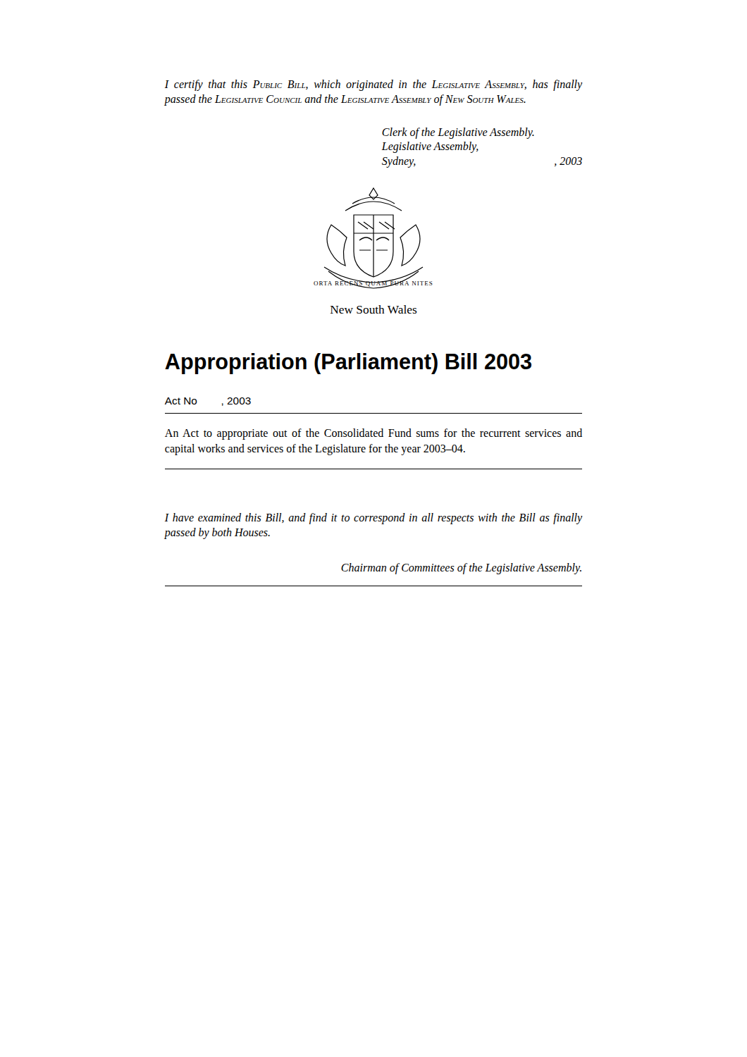I certify that this Public Bill, which originated in the Legislative Assembly, has finally passed the Legislative Council and the Legislative Assembly of New South Wales.
Clerk of the Legislative Assembly.
Legislative Assembly,
Sydney,, 2003
New South Wales
Appropriation (Parliament) Bill 2003
Act No, 2003
An Act to appropriate out of the Consolidated Fund sums for the recurrent services and capital works and services of the Legislature for the year 2003–04.
I have examined this Bill, and find it to correspond in all respects with the Bill as finally passed by both Houses.
Chairman of Committees of the Legislative Assembly.